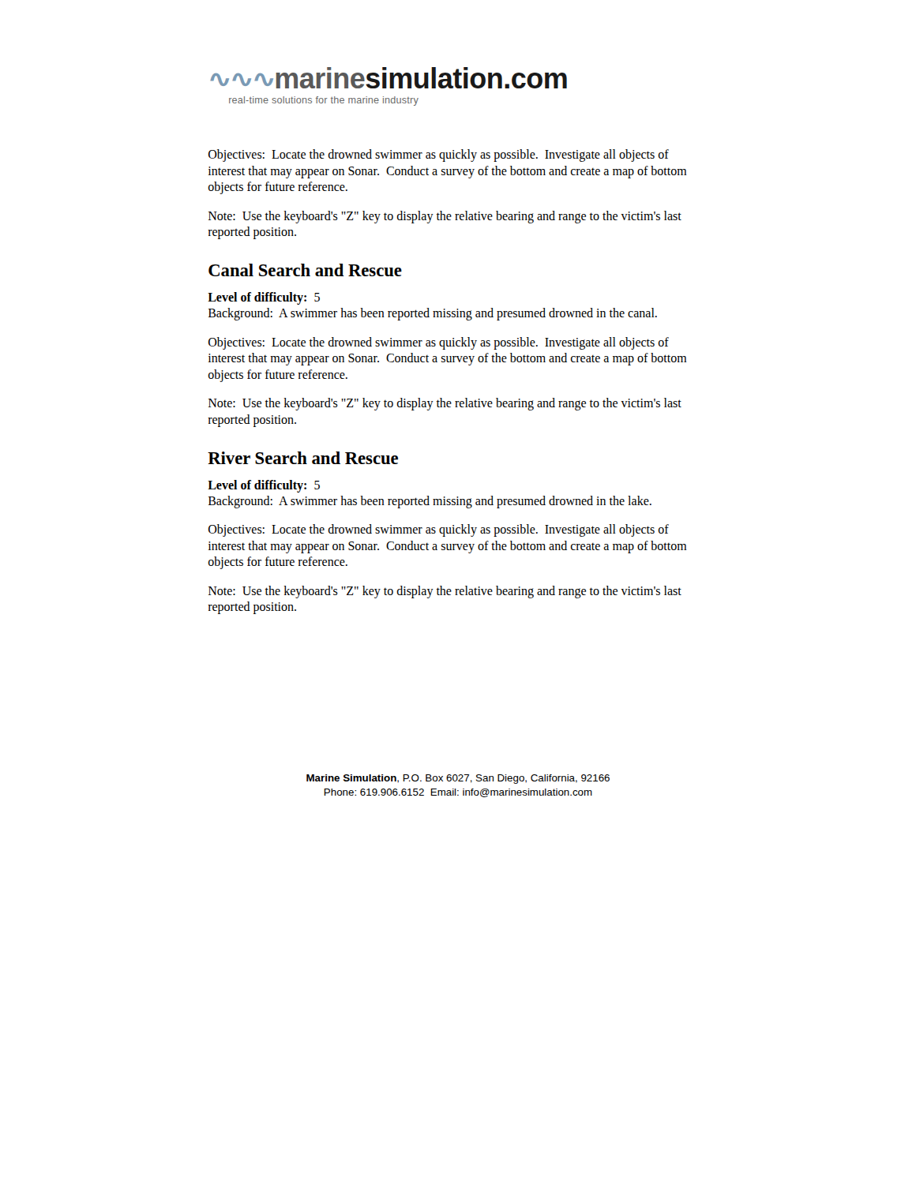∿∿∿marine simulation.com
real-time solutions for the marine industry
Objectives: Locate the drowned swimmer as quickly as possible. Investigate all objects of interest that may appear on Sonar. Conduct a survey of the bottom and create a map of bottom objects for future reference.
Note: Use the keyboard's "Z" key to display the relative bearing and range to the victim's last reported position.
Canal Search and Rescue
Level of difficulty: 5
Background: A swimmer has been reported missing and presumed drowned in the canal.
Objectives: Locate the drowned swimmer as quickly as possible. Investigate all objects of interest that may appear on Sonar. Conduct a survey of the bottom and create a map of bottom objects for future reference.
Note: Use the keyboard's "Z" key to display the relative bearing and range to the victim's last reported position.
River Search and Rescue
Level of difficulty: 5
Background: A swimmer has been reported missing and presumed drowned in the lake.
Objectives: Locate the drowned swimmer as quickly as possible. Investigate all objects of interest that may appear on Sonar. Conduct a survey of the bottom and create a map of bottom objects for future reference.
Note: Use the keyboard's "Z" key to display the relative bearing and range to the victim's last reported position.
Marine Simulation, P.O. Box 6027, San Diego, California, 92166
Phone: 619.906.6152 Email: info@marinesimulation.com